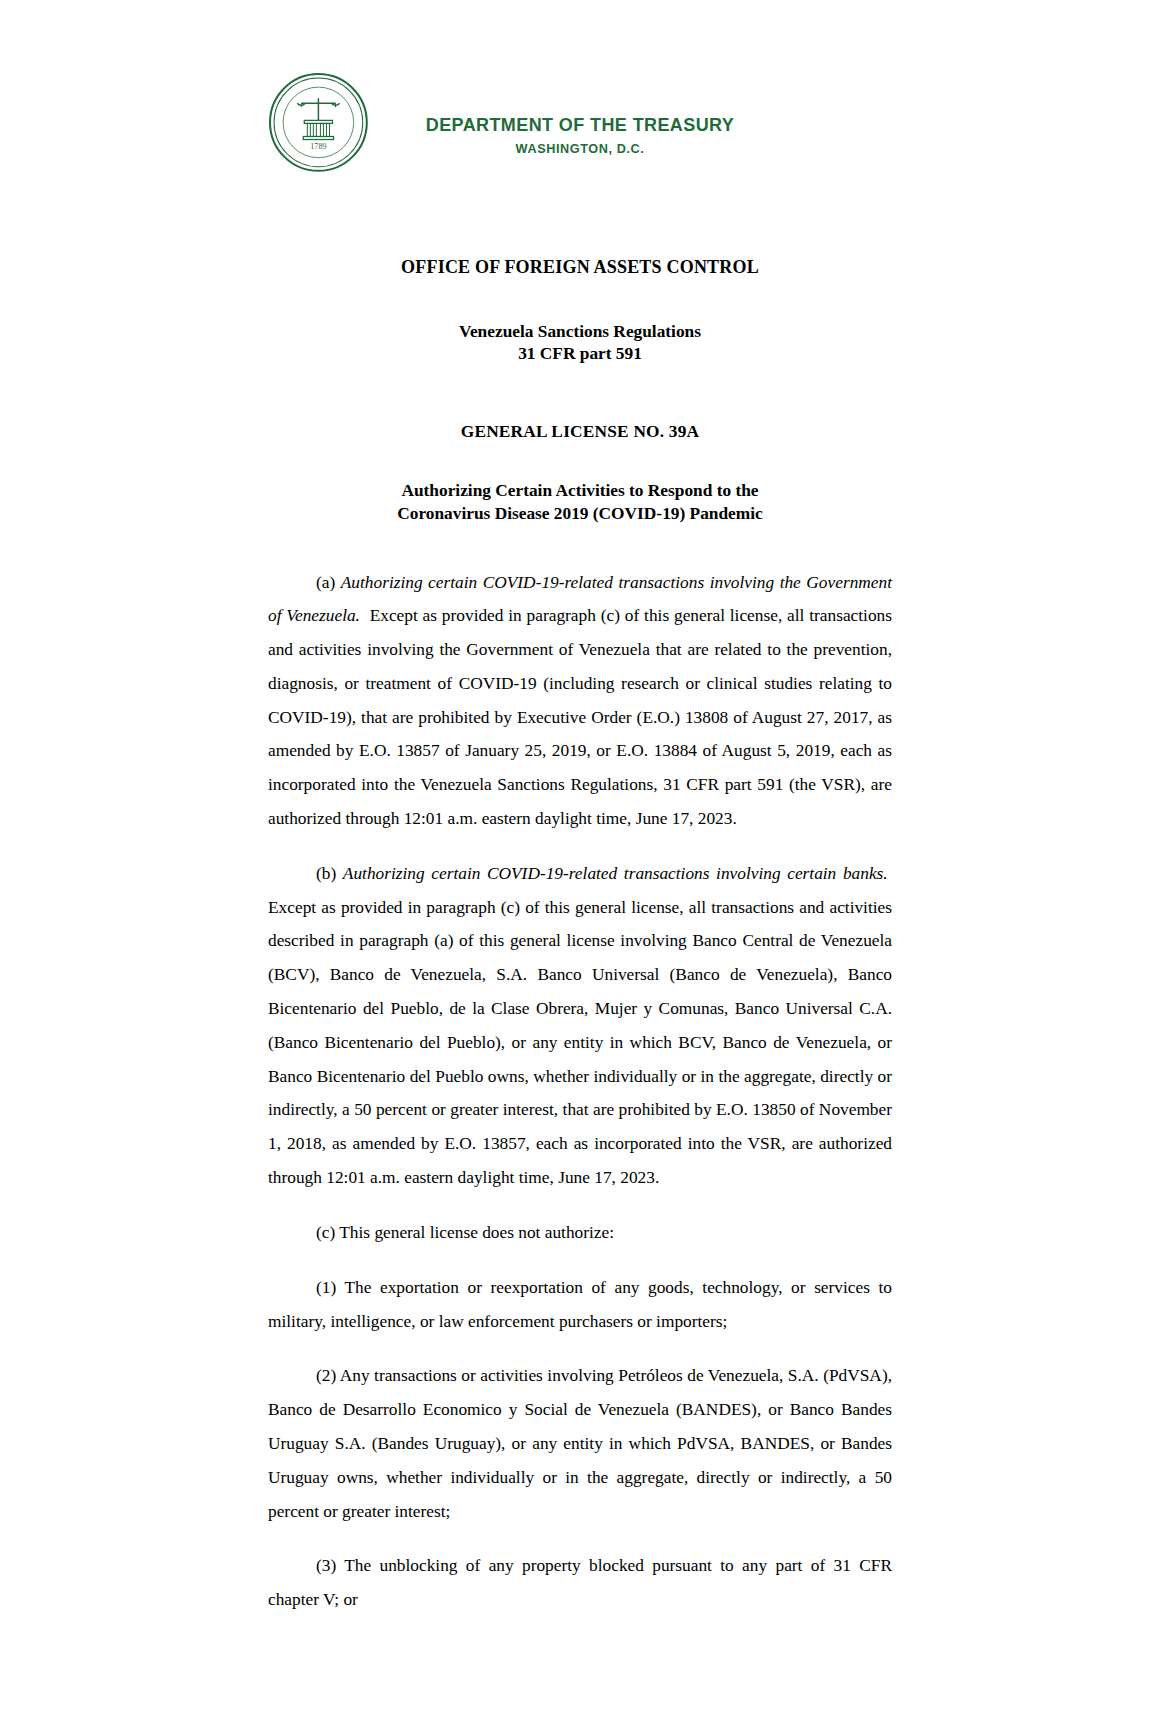1789
DEPARTMENT OF THE TREASURY
WASHINGTON, D.C.
OFFICE OF FOREIGN ASSETS CONTROL
Venezuela Sanctions Regulations
31 CFR part 591
GENERAL LICENSE NO. 39A
Authorizing Certain Activities to Respond to the
Coronavirus Disease 2019 (COVID-19) Pandemic
(a) Authorizing certain COVID-19-related transactions involving the Government of Venezuela. Except as provided in paragraph (c) of this general license, all transactions and activities involving the Government of Venezuela that are related to the prevention, diagnosis, or treatment of COVID-19 (including research or clinical studies relating to COVID-19), that are prohibited by Executive Order (E.O.) 13808 of August 27, 2017, as amended by E.O. 13857 of January 25, 2019, or E.O. 13884 of August 5, 2019, each as incorporated into the Venezuela Sanctions Regulations, 31 CFR part 591 (the VSR), are authorized through 12:01 a.m. eastern daylight time, June 17, 2023.
(b) Authorizing certain COVID-19-related transactions involving certain banks. Except as provided in paragraph (c) of this general license, all transactions and activities described in paragraph (a) of this general license involving Banco Central de Venezuela (BCV), Banco de Venezuela, S.A. Banco Universal (Banco de Venezuela), Banco Bicentenario del Pueblo, de la Clase Obrera, Mujer y Comunas, Banco Universal C.A. (Banco Bicentenario del Pueblo), or any entity in which BCV, Banco de Venezuela, or Banco Bicentenario del Pueblo owns, whether individually or in the aggregate, directly or indirectly, a 50 percent or greater interest, that are prohibited by E.O. 13850 of November 1, 2018, as amended by E.O. 13857, each as incorporated into the VSR, are authorized through 12:01 a.m. eastern daylight time, June 17, 2023.
(c) This general license does not authorize:
(1) The exportation or reexportation of any goods, technology, or services to military, intelligence, or law enforcement purchasers or importers;
(2) Any transactions or activities involving Petróleos de Venezuela, S.A. (PdVSA), Banco de Desarrollo Economico y Social de Venezuela (BANDES), or Banco Bandes Uruguay S.A. (Bandes Uruguay), or any entity in which PdVSA, BANDES, or Bandes Uruguay owns, whether individually or in the aggregate, directly or indirectly, a 50 percent or greater interest;
(3) The unblocking of any property blocked pursuant to any part of 31 CFR chapter V; or